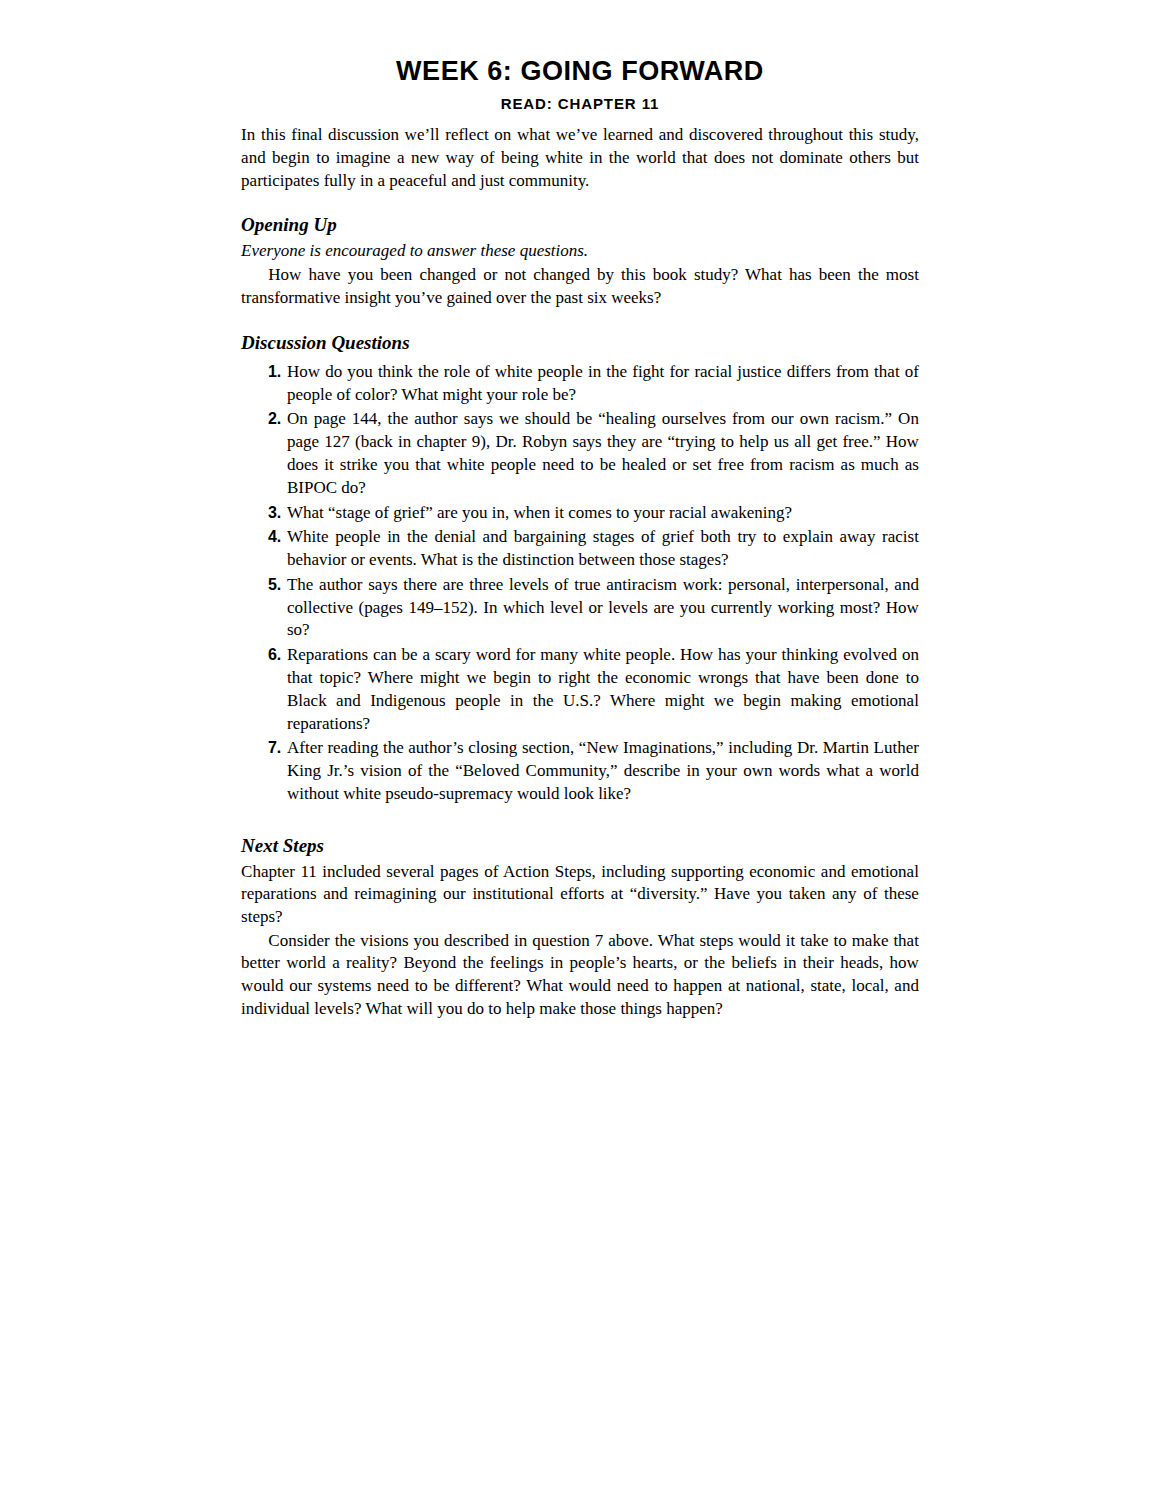Week 6: Going Forward
Read: Chapter 11
In this final discussion we’ll reflect on what we’ve learned and discovered throughout this study, and begin to imagine a new way of being white in the world that does not dominate others but participates fully in a peaceful and just community.
Opening Up
Everyone is encouraged to answer these questions.
How have you been changed or not changed by this book study? What has been the most transformative insight you’ve gained over the past six weeks?
Discussion Questions
How do you think the role of white people in the fight for racial justice differs from that of people of color? What might your role be?
On page 144, the author says we should be “healing ourselves from our own racism.” On page 127 (back in chapter 9), Dr. Robyn says they are “trying to help us all get free.” How does it strike you that white people need to be healed or set free from racism as much as BIPOC do?
What “stage of grief” are you in, when it comes to your racial awakening?
White people in the denial and bargaining stages of grief both try to explain away racist behavior or events. What is the distinction between those stages?
The author says there are three levels of true antiracism work: personal, interpersonal, and collective (pages 149–152). In which level or levels are you currently working most? How so?
Reparations can be a scary word for many white people. How has your thinking evolved on that topic? Where might we begin to right the economic wrongs that have been done to Black and Indigenous people in the U.S.? Where might we begin making emotional reparations?
After reading the author’s closing section, “New Imaginations,” including Dr. Martin Luther King Jr.’s vision of the “Beloved Community,” describe in your own words what a world without white pseudo-supremacy would look like?
Next Steps
Chapter 11 included several pages of Action Steps, including supporting economic and emotional reparations and reimagining our institutional efforts at “diversity.” Have you taken any of these steps?
Consider the visions you described in question 7 above. What steps would it take to make that better world a reality? Beyond the feelings in people’s hearts, or the beliefs in their heads, how would our systems need to be different? What would need to happen at national, state, local, and individual levels? What will you do to help make those things happen?